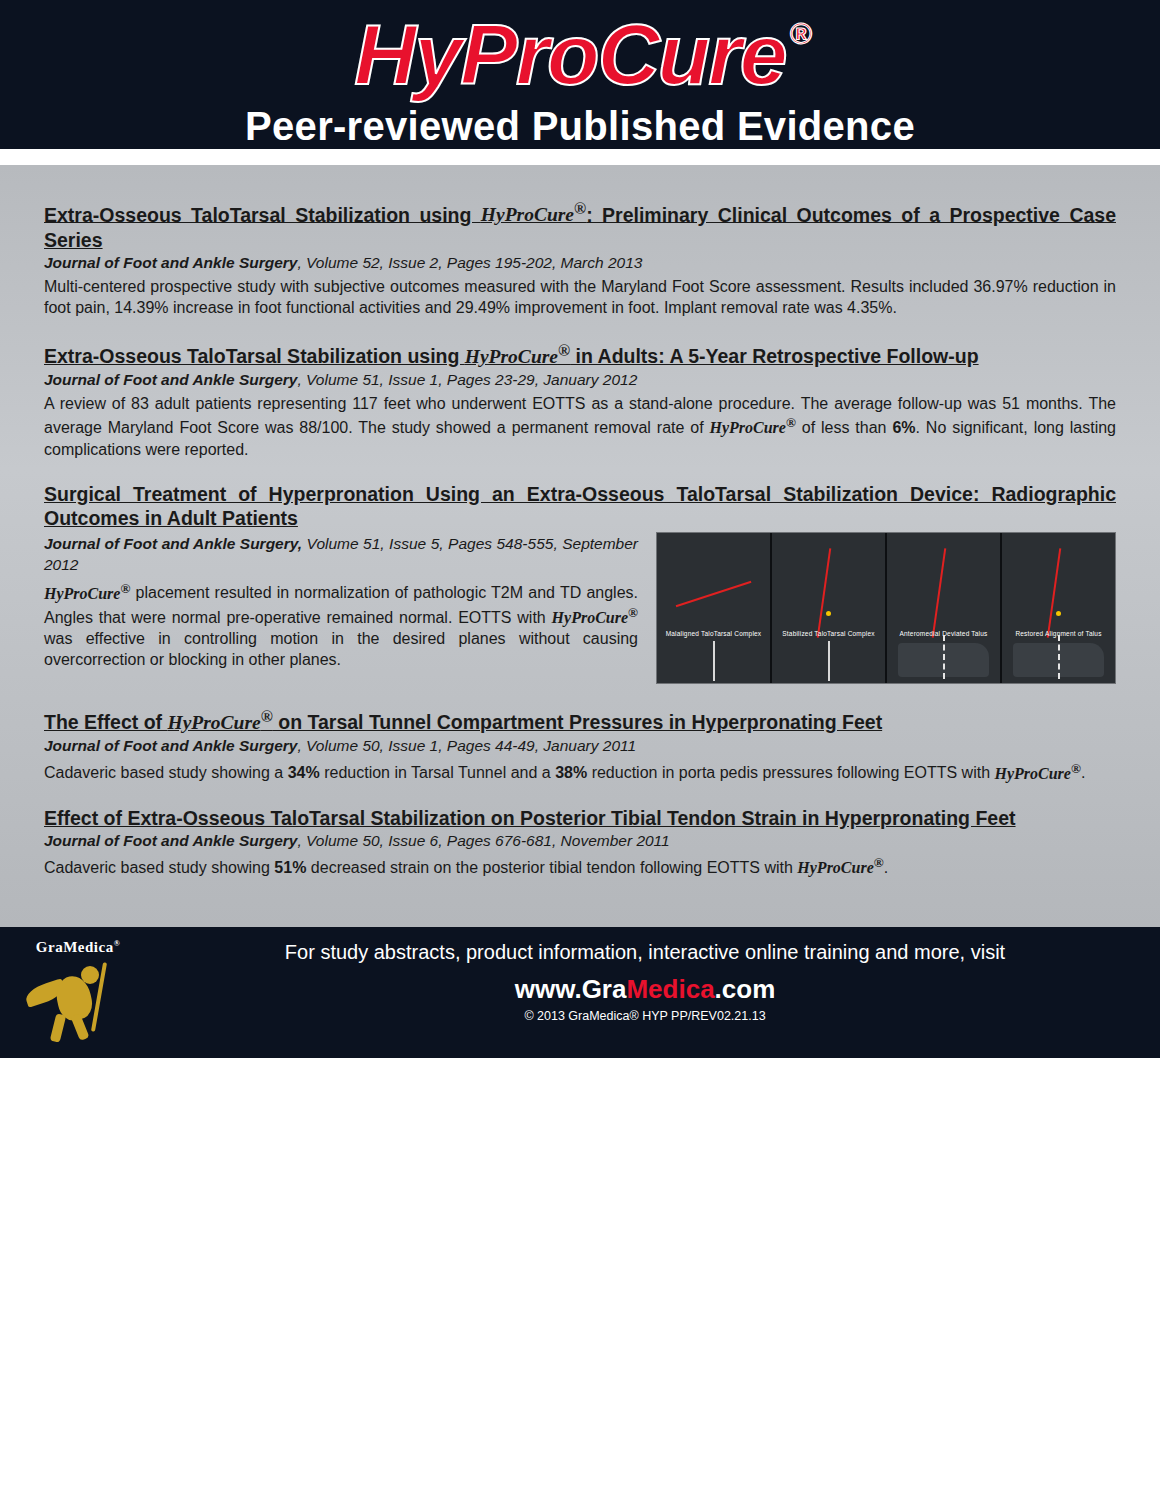HyProCure®
Peer-reviewed Published Evidence
Extra-Osseous TaloTarsal Stabilization using HyProCure®: Preliminary Clinical Outcomes of a Prospective Case Series
Journal of Foot and Ankle Surgery, Volume 52, Issue 2, Pages 195-202, March 2013
Multi-centered prospective study with subjective outcomes measured with the Maryland Foot Score assessment. Results included 36.97% reduction in foot pain, 14.39% increase in foot functional activities and 29.49% improvement in foot. Implant removal rate was 4.35%.
Extra-Osseous TaloTarsal Stabilization using HyProCure® in Adults: A 5-Year Retrospective Follow-up
Journal of Foot and Ankle Surgery, Volume 51, Issue 1, Pages 23-29, January 2012
A review of 83 adult patients representing 117 feet who underwent EOTTS as a stand-alone procedure. The average follow-up was 51 months. The average Maryland Foot Score was 88/100. The study showed a permanent removal rate of HyProCure® of less than 6%. No significant, long lasting complications were reported.
Surgical Treatment of Hyperpronation Using an Extra-Osseous TaloTarsal Stabilization Device: Radiographic Outcomes in Adult Patients
Journal of Foot and Ankle Surgery, Volume 51, Issue 5, Pages 548-555, September 2012
HyProCure® placement resulted in normalization of pathologic T2M and TD angles. Angles that were normal pre-operative remained normal. EOTTS with HyProCure® was effective in controlling motion in the desired planes without causing overcorrection or blocking in other planes.
Malaligned TaloTarsal Complex
Stabilized TaloTarsal Complex
Anteromedial Deviated Talus
Restored Alignment of Talus
The Effect of HyProCure® on Tarsal Tunnel Compartment Pressures in Hyperpronating Feet
Journal of Foot and Ankle Surgery, Volume 50, Issue 1, Pages 44-49, January 2011
Cadaveric based study showing a 34% reduction in Tarsal Tunnel and a 38% reduction in porta pedis pressures following EOTTS with HyProCure®.
Effect of Extra-Osseous TaloTarsal Stabilization on Posterior Tibial Tendon Strain in Hyperpronating Feet
Journal of Foot and Ankle Surgery, Volume 50, Issue 6, Pages 676-681, November 2011
Cadaveric based study showing 51% decreased strain on the posterior tibial tendon following EOTTS with HyProCure®.
Gra Medica®
For study abstracts, product information, interactive online training and more, visit
www. Gra Medica.com
© 2013 GraMedica® HYP PP/REV02.21.13